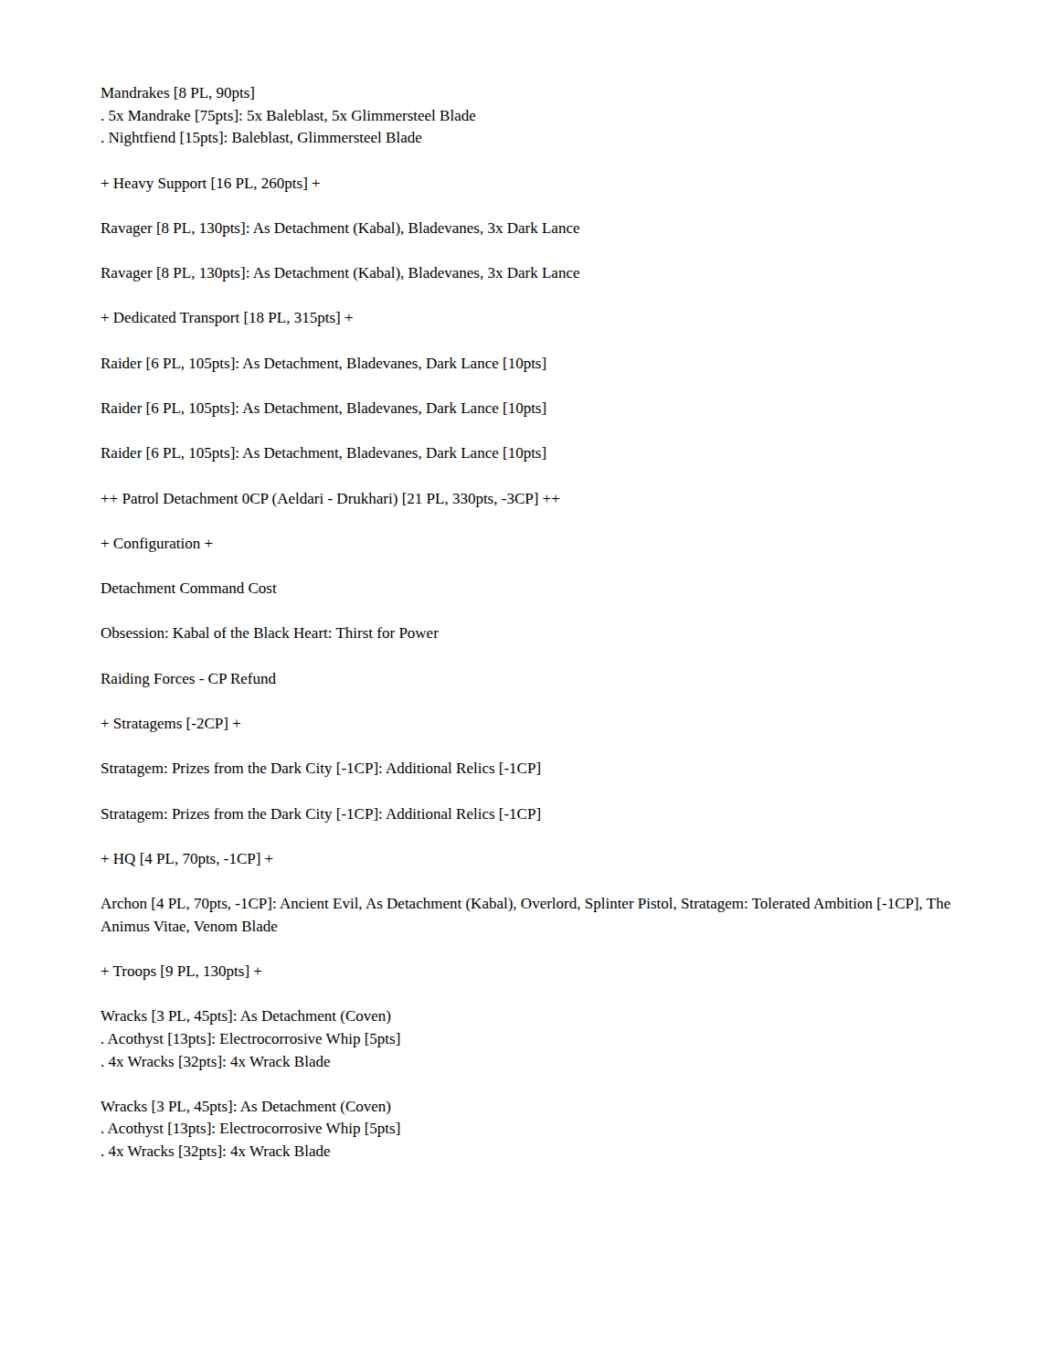Mandrakes [8 PL, 90pts]
. 5x Mandrake [75pts]: 5x Baleblast, 5x Glimmersteel Blade
. Nightfiend [15pts]: Baleblast, Glimmersteel Blade
+ Heavy Support [16 PL, 260pts] +
Ravager [8 PL, 130pts]: As Detachment (Kabal), Bladevanes, 3x Dark Lance
Ravager [8 PL, 130pts]: As Detachment (Kabal), Bladevanes, 3x Dark Lance
+ Dedicated Transport [18 PL, 315pts] +
Raider [6 PL, 105pts]: As Detachment, Bladevanes, Dark Lance [10pts]
Raider [6 PL, 105pts]: As Detachment, Bladevanes, Dark Lance [10pts]
Raider [6 PL, 105pts]: As Detachment, Bladevanes, Dark Lance [10pts]
++ Patrol Detachment 0CP (Aeldari - Drukhari) [21 PL, 330pts, -3CP] ++
+ Configuration +
Detachment Command Cost
Obsession: Kabal of the Black Heart: Thirst for Power
Raiding Forces - CP Refund
+ Stratagems [-2CP] +
Stratagem: Prizes from the Dark City [-1CP]: Additional Relics [-1CP]
Stratagem: Prizes from the Dark City [-1CP]: Additional Relics [-1CP]
+ HQ [4 PL, 70pts, -1CP] +
Archon [4 PL, 70pts, -1CP]: Ancient Evil, As Detachment (Kabal), Overlord, Splinter Pistol, Stratagem: Tolerated Ambition [-1CP], The Animus Vitae, Venom Blade
+ Troops [9 PL, 130pts] +
Wracks [3 PL, 45pts]: As Detachment (Coven)
. Acothyst [13pts]: Electrocorrosive Whip [5pts]
. 4x Wracks [32pts]: 4x Wrack Blade
Wracks [3 PL, 45pts]: As Detachment (Coven)
. Acothyst [13pts]: Electrocorrosive Whip [5pts]
. 4x Wracks [32pts]: 4x Wrack Blade